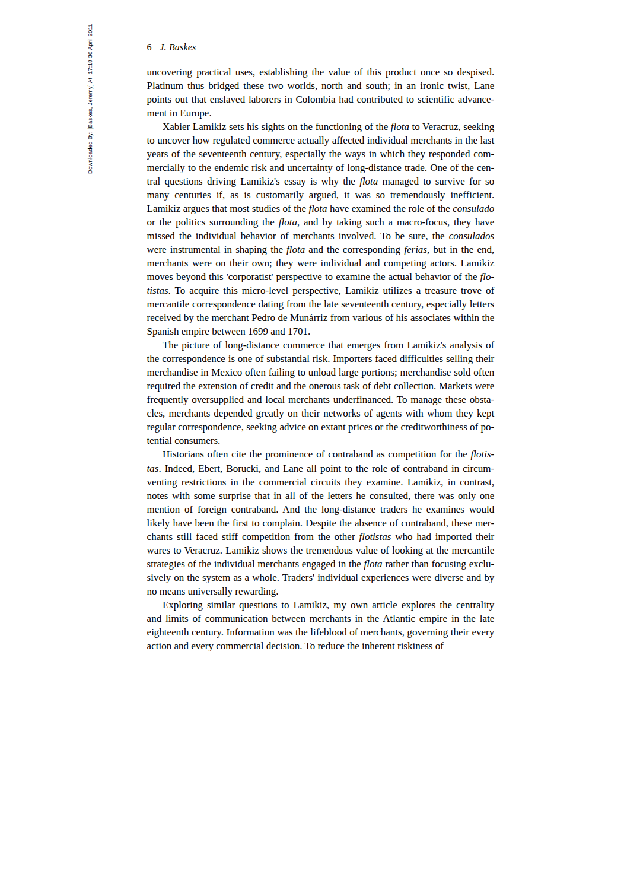Downloaded By: [Baskes, Jeremy] At: 17:18 30 April 2011
6 J. Baskes
uncovering practical uses, establishing the value of this product once so despised. Platinum thus bridged these two worlds, north and south; in an ironic twist, Lane points out that enslaved laborers in Colombia had contributed to scientific advancement in Europe.
Xabier Lamikiz sets his sights on the functioning of the flota to Veracruz, seeking to uncover how regulated commerce actually affected individual merchants in the last years of the seventeenth century, especially the ways in which they responded commercially to the endemic risk and uncertainty of long-distance trade. One of the central questions driving Lamikiz's essay is why the flota managed to survive for so many centuries if, as is customarily argued, it was so tremendously inefficient. Lamikiz argues that most studies of the flota have examined the role of the consulado or the politics surrounding the flota, and by taking such a macro-focus, they have missed the individual behavior of merchants involved. To be sure, the consulados were instrumental in shaping the flota and the corresponding ferias, but in the end, merchants were on their own; they were individual and competing actors. Lamikiz moves beyond this 'corporatist' perspective to examine the actual behavior of the flotistas. To acquire this micro-level perspective, Lamikiz utilizes a treasure trove of mercantile correspondence dating from the late seventeenth century, especially letters received by the merchant Pedro de Munárriz from various of his associates within the Spanish empire between 1699 and 1701.
The picture of long-distance commerce that emerges from Lamikiz's analysis of the correspondence is one of substantial risk. Importers faced difficulties selling their merchandise in Mexico often failing to unload large portions; merchandise sold often required the extension of credit and the onerous task of debt collection. Markets were frequently oversupplied and local merchants underfinanced. To manage these obstacles, merchants depended greatly on their networks of agents with whom they kept regular correspondence, seeking advice on extant prices or the creditworthiness of potential consumers.
Historians often cite the prominence of contraband as competition for the flotistas. Indeed, Ebert, Borucki, and Lane all point to the role of contraband in circumventing restrictions in the commercial circuits they examine. Lamikiz, in contrast, notes with some surprise that in all of the letters he consulted, there was only one mention of foreign contraband. And the long-distance traders he examines would likely have been the first to complain. Despite the absence of contraband, these merchants still faced stiff competition from the other flotistas who had imported their wares to Veracruz. Lamikiz shows the tremendous value of looking at the mercantile strategies of the individual merchants engaged in the flota rather than focusing exclusively on the system as a whole. Traders' individual experiences were diverse and by no means universally rewarding.
Exploring similar questions to Lamikiz, my own article explores the centrality and limits of communication between merchants in the Atlantic empire in the late eighteenth century. Information was the lifeblood of merchants, governing their every action and every commercial decision. To reduce the inherent riskiness of